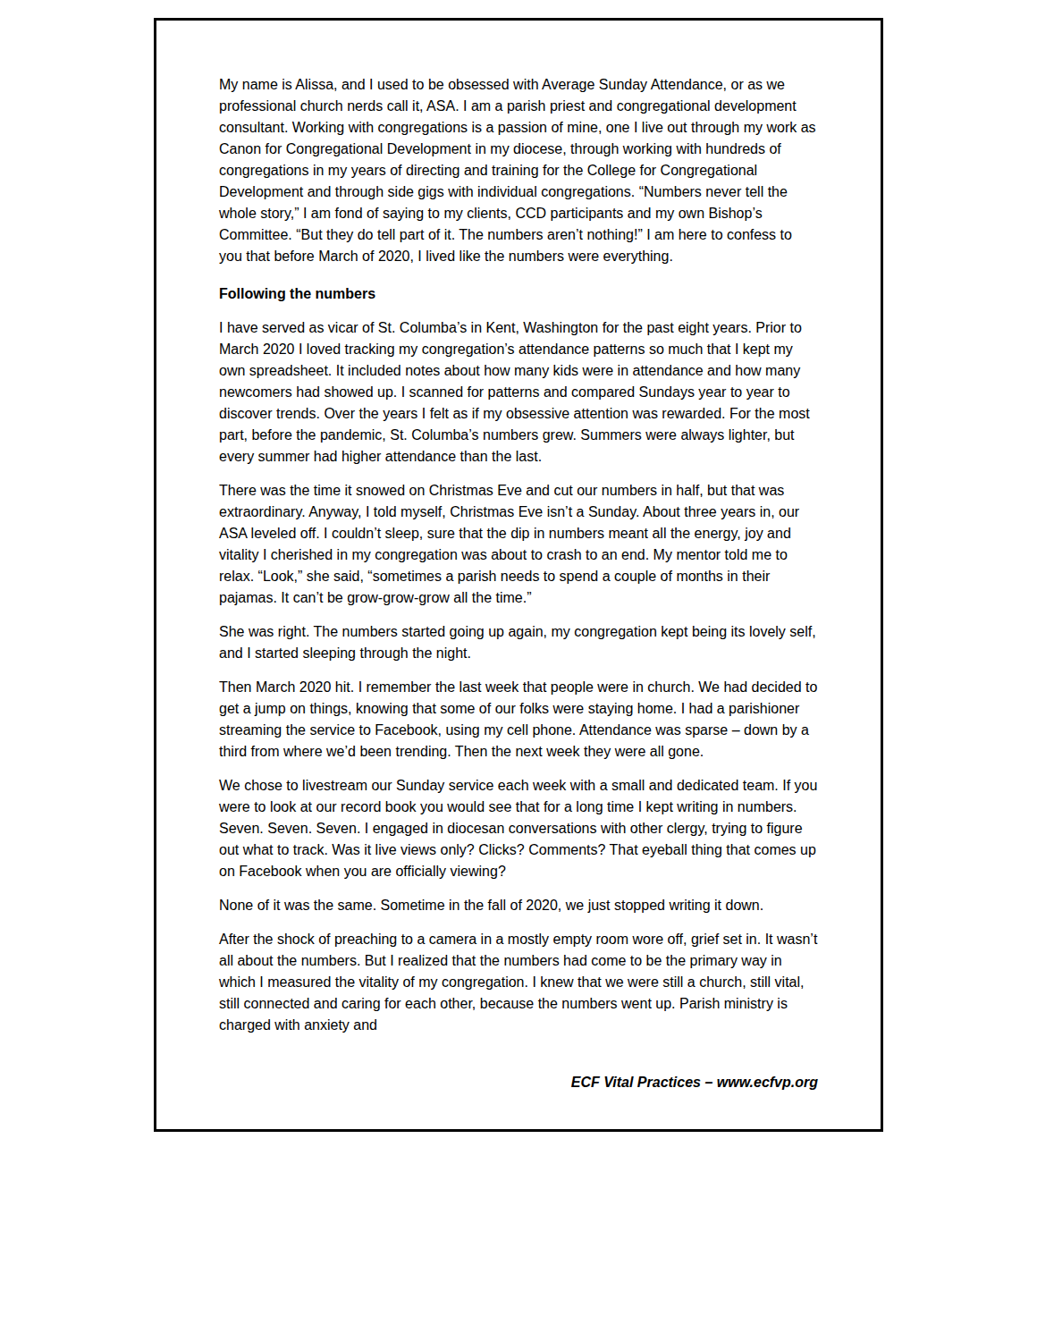My name is Alissa, and I used to be obsessed with Average Sunday Attendance, or as we professional church nerds call it, ASA. I am a parish priest and congregational development consultant. Working with congregations is a passion of mine, one I live out through my work as Canon for Congregational Development in my diocese, through working with hundreds of congregations in my years of directing and training for the College for Congregational Development and through side gigs with individual congregations. “Numbers never tell the whole story,” I am fond of saying to my clients, CCD participants and my own Bishop’s Committee. “But they do tell part of it. The numbers aren’t nothing!” I am here to confess to you that before March of 2020, I lived like the numbers were everything.
Following the numbers
I have served as vicar of St. Columba’s in Kent, Washington for the past eight years. Prior to March 2020 I loved tracking my congregation’s attendance patterns so much that I kept my own spreadsheet. It included notes about how many kids were in attendance and how many newcomers had showed up. I scanned for patterns and compared Sundays year to year to discover trends. Over the years I felt as if my obsessive attention was rewarded. For the most part, before the pandemic, St. Columba’s numbers grew. Summers were always lighter, but every summer had higher attendance than the last.
There was the time it snowed on Christmas Eve and cut our numbers in half, but that was extraordinary. Anyway, I told myself, Christmas Eve isn’t a Sunday. About three years in, our ASA leveled off. I couldn’t sleep, sure that the dip in numbers meant all the energy, joy and vitality I cherished in my congregation was about to crash to an end. My mentor told me to relax. “Look,” she said, “sometimes a parish needs to spend a couple of months in their pajamas. It can’t be grow-grow-grow all the time.”
She was right. The numbers started going up again, my congregation kept being its lovely self, and I started sleeping through the night.
Then March 2020 hit. I remember the last week that people were in church. We had decided to get a jump on things, knowing that some of our folks were staying home. I had a parishioner streaming the service to Facebook, using my cell phone. Attendance was sparse – down by a third from where we’d been trending. Then the next week they were all gone.
We chose to livestream our Sunday service each week with a small and dedicated team. If you were to look at our record book you would see that for a long time I kept writing in numbers. Seven. Seven. Seven. I engaged in diocesan conversations with other clergy, trying to figure out what to track. Was it live views only? Clicks? Comments? That eyeball thing that comes up on Facebook when you are officially viewing?
None of it was the same. Sometime in the fall of 2020, we just stopped writing it down.
After the shock of preaching to a camera in a mostly empty room wore off, grief set in. It wasn’t all about the numbers. But I realized that the numbers had come to be the primary way in which I measured the vitality of my congregation. I knew that we were still a church, still vital, still connected and caring for each other, because the numbers went up. Parish ministry is charged with anxiety and
ECF Vital Practices – www.ecfvp.org